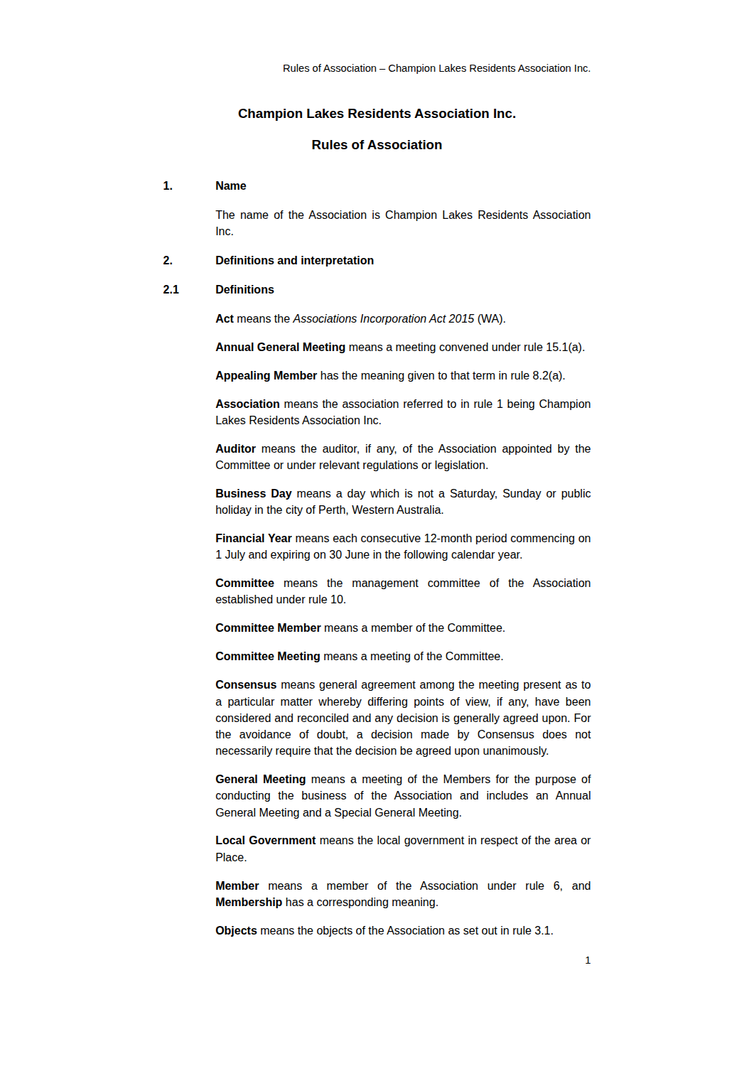Rules of Association – Champion Lakes Residents Association Inc.
Champion Lakes Residents Association Inc.
Rules of Association
1.
Name
The name of the Association is Champion Lakes Residents Association Inc.
2.
Definitions and interpretation
2.1
Definitions
Act means the Associations Incorporation Act 2015 (WA).
Annual General Meeting means a meeting convened under rule 15.1(a).
Appealing Member has the meaning given to that term in rule 8.2(a).
Association means the association referred to in rule 1 being Champion Lakes Residents Association Inc.
Auditor means the auditor, if any, of the Association appointed by the Committee or under relevant regulations or legislation.
Business Day means a day which is not a Saturday, Sunday or public holiday in the city of Perth, Western Australia.
Financial Year means each consecutive 12-month period commencing on 1 July and expiring on 30 June in the following calendar year.
Committee means the management committee of the Association established under rule 10.
Committee Member means a member of the Committee.
Committee Meeting means a meeting of the Committee.
Consensus means general agreement among the meeting present as to a particular matter whereby differing points of view, if any, have been considered and reconciled and any decision is generally agreed upon. For the avoidance of doubt, a decision made by Consensus does not necessarily require that the decision be agreed upon unanimously.
General Meeting means a meeting of the Members for the purpose of conducting the business of the Association and includes an Annual General Meeting and a Special General Meeting.
Local Government means the local government in respect of the area or Place.
Member means a member of the Association under rule 6, and Membership has a corresponding meaning.
Objects means the objects of the Association as set out in rule 3.1.
1